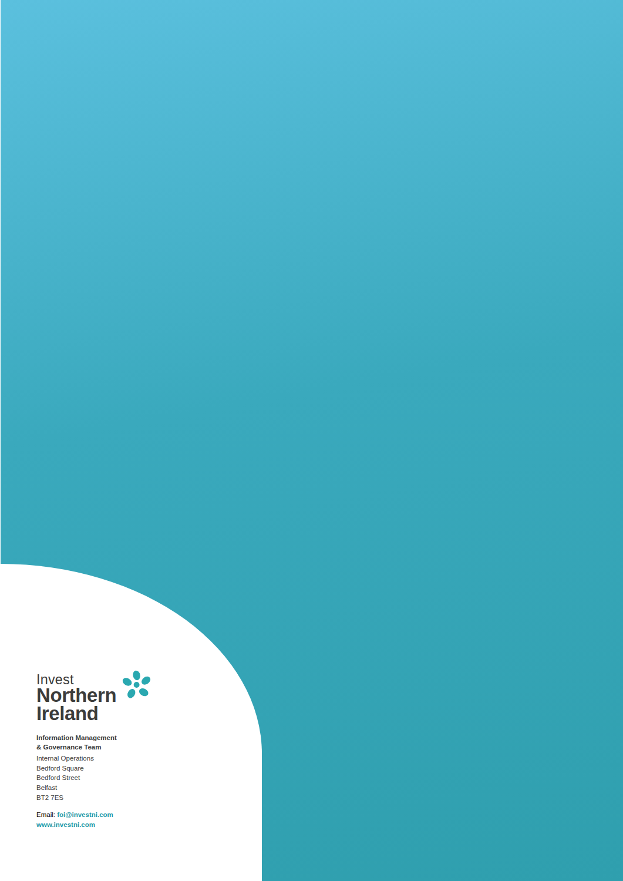Invest Northern
Ireland
Information Management
& Governance Team Internal Operations
Bedford Square
Bedford Street
Belfast
BT2 7ES
Email: foi@investni.com
www.investni.com